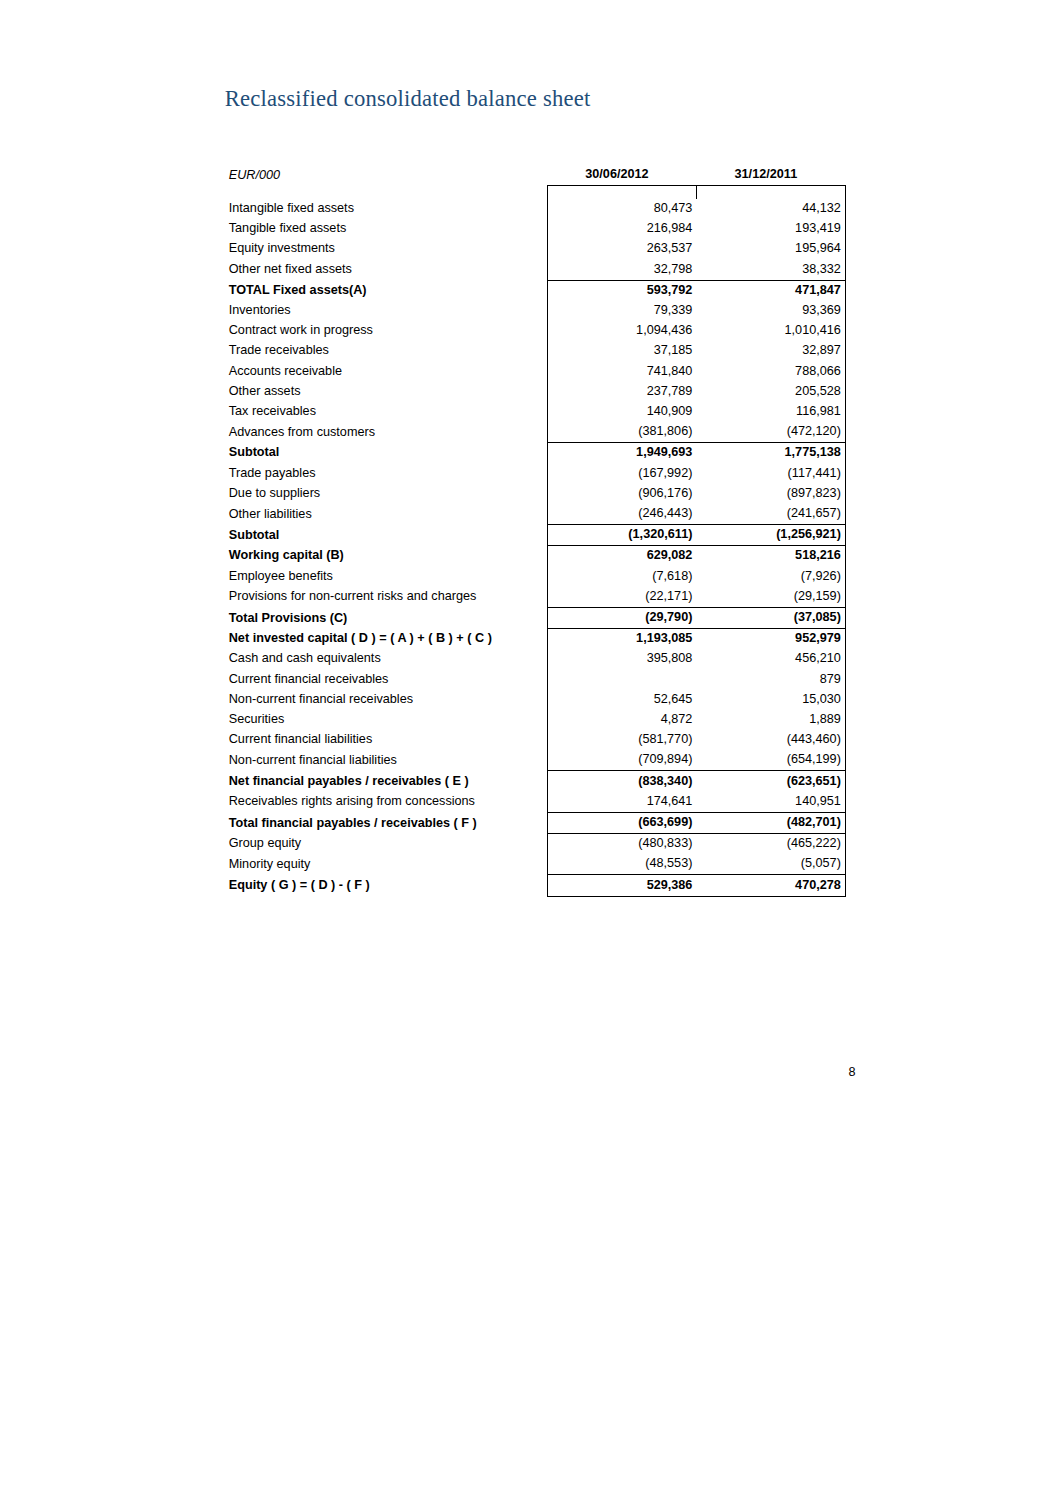Reclassified consolidated balance sheet
| EUR/000 | 30/06/2012 | 31/12/2011 |
| Intangible fixed assets | 80,473 | 44,132 |
| Tangible fixed assets | 216,984 | 193,419 |
| Equity investments | 263,537 | 195,964 |
| Other net fixed assets | 32,798 | 38,332 |
| TOTAL Fixed assets(A) | 593,792 | 471,847 |
| Inventories | 79,339 | 93,369 |
| Contract work in progress | 1,094,436 | 1,010,416 |
| Trade receivables | 37,185 | 32,897 |
| Accounts receivable | 741,840 | 788,066 |
| Other assets | 237,789 | 205,528 |
| Tax receivables | 140,909 | 116,981 |
| Advances from customers | (381,806) | (472,120) |
| Subtotal | 1,949,693 | 1,775,138 |
| Trade payables | (167,992) | (117,441) |
| Due to suppliers | (906,176) | (897,823) |
| Other liabilities | (246,443) | (241,657) |
| Subtotal | (1,320,611) | (1,256,921) |
| Working capital (B) | 629,082 | 518,216 |
| Employee benefits | (7,618) | (7,926) |
| Provisions for non-current risks and charges | (22,171) | (29,159) |
| Total Provisions (C) | (29,790) | (37,085) |
| Net invested capital ( D ) = ( A ) + ( B ) + ( C ) | 1,193,085 | 952,979 |
| Cash and cash equivalents | 395,808 | 456,210 |
| Current financial receivables | | 879 |
| Non-current financial receivables | 52,645 | 15,030 |
| Securities | 4,872 | 1,889 |
| Current financial liabilities | (581,770) | (443,460) |
| Non-current financial liabilities | (709,894) | (654,199) |
| Net financial payables / receivables ( E ) | (838,340) | (623,651) |
| Receivables rights arising from concessions | 174,641 | 140,951 |
| Total financial payables / receivables ( F ) | (663,699) | (482,701) |
| Group equity | (480,833) | (465,222) |
| Minority equity | (48,553) | (5,057) |
| Equity ( G ) = ( D ) - ( F ) | 529,386 | 470,278 |
8